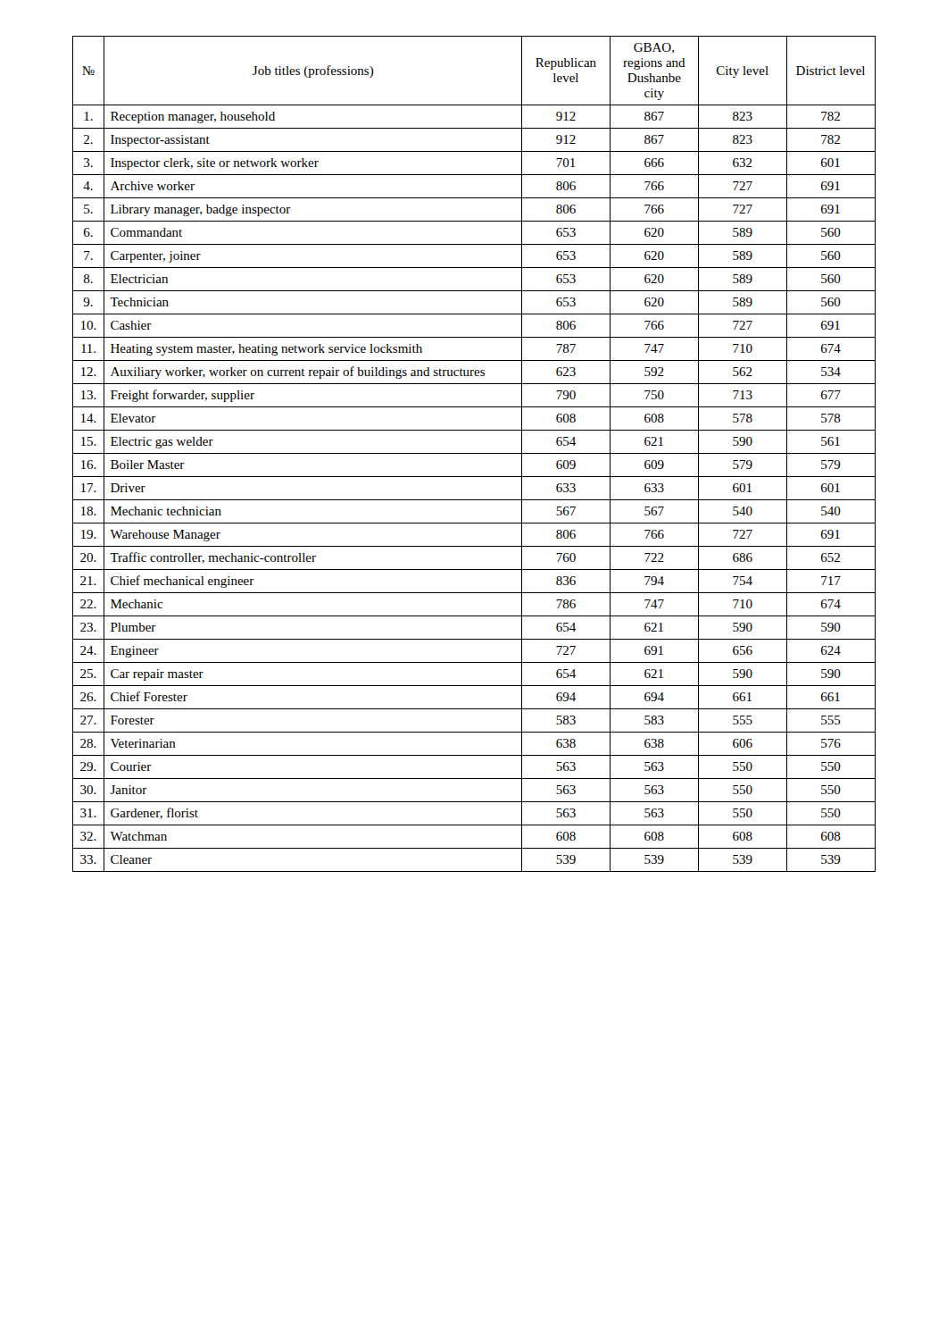| № | Job titles (professions) | Republican level | GBAO, regions and Dushanbe city | City level | District level |
| --- | --- | --- | --- | --- | --- |
| 1. | Reception manager, household | 912 | 867 | 823 | 782 |
| 2. | Inspector-assistant | 912 | 867 | 823 | 782 |
| 3. | Inspector clerk, site or network worker | 701 | 666 | 632 | 601 |
| 4. | Archive worker | 806 | 766 | 727 | 691 |
| 5. | Library manager, badge inspector | 806 | 766 | 727 | 691 |
| 6. | Commandant | 653 | 620 | 589 | 560 |
| 7. | Carpenter, joiner | 653 | 620 | 589 | 560 |
| 8. | Electrician | 653 | 620 | 589 | 560 |
| 9. | Technician | 653 | 620 | 589 | 560 |
| 10. | Cashier | 806 | 766 | 727 | 691 |
| 11. | Heating system master, heating network service locksmith | 787 | 747 | 710 | 674 |
| 12. | Auxiliary worker, worker on current repair of buildings and structures | 623 | 592 | 562 | 534 |
| 13. | Freight forwarder, supplier | 790 | 750 | 713 | 677 |
| 14. | Elevator | 608 | 608 | 578 | 578 |
| 15. | Electric gas welder | 654 | 621 | 590 | 561 |
| 16. | Boiler Master | 609 | 609 | 579 | 579 |
| 17. | Driver | 633 | 633 | 601 | 601 |
| 18. | Mechanic technician | 567 | 567 | 540 | 540 |
| 19. | Warehouse Manager | 806 | 766 | 727 | 691 |
| 20. | Traffic controller, mechanic-controller | 760 | 722 | 686 | 652 |
| 21. | Chief mechanical engineer | 836 | 794 | 754 | 717 |
| 22. | Mechanic | 786 | 747 | 710 | 674 |
| 23. | Plumber | 654 | 621 | 590 | 590 |
| 24. | Engineer | 727 | 691 | 656 | 624 |
| 25. | Car repair master | 654 | 621 | 590 | 590 |
| 26. | Chief Forester | 694 | 694 | 661 | 661 |
| 27. | Forester | 583 | 583 | 555 | 555 |
| 28. | Veterinarian | 638 | 638 | 606 | 576 |
| 29. | Courier | 563 | 563 | 550 | 550 |
| 30. | Janitor | 563 | 563 | 550 | 550 |
| 31. | Gardener, florist | 563 | 563 | 550 | 550 |
| 32. | Watchman | 608 | 608 | 608 | 608 |
| 33. | Cleaner | 539 | 539 | 539 | 539 |